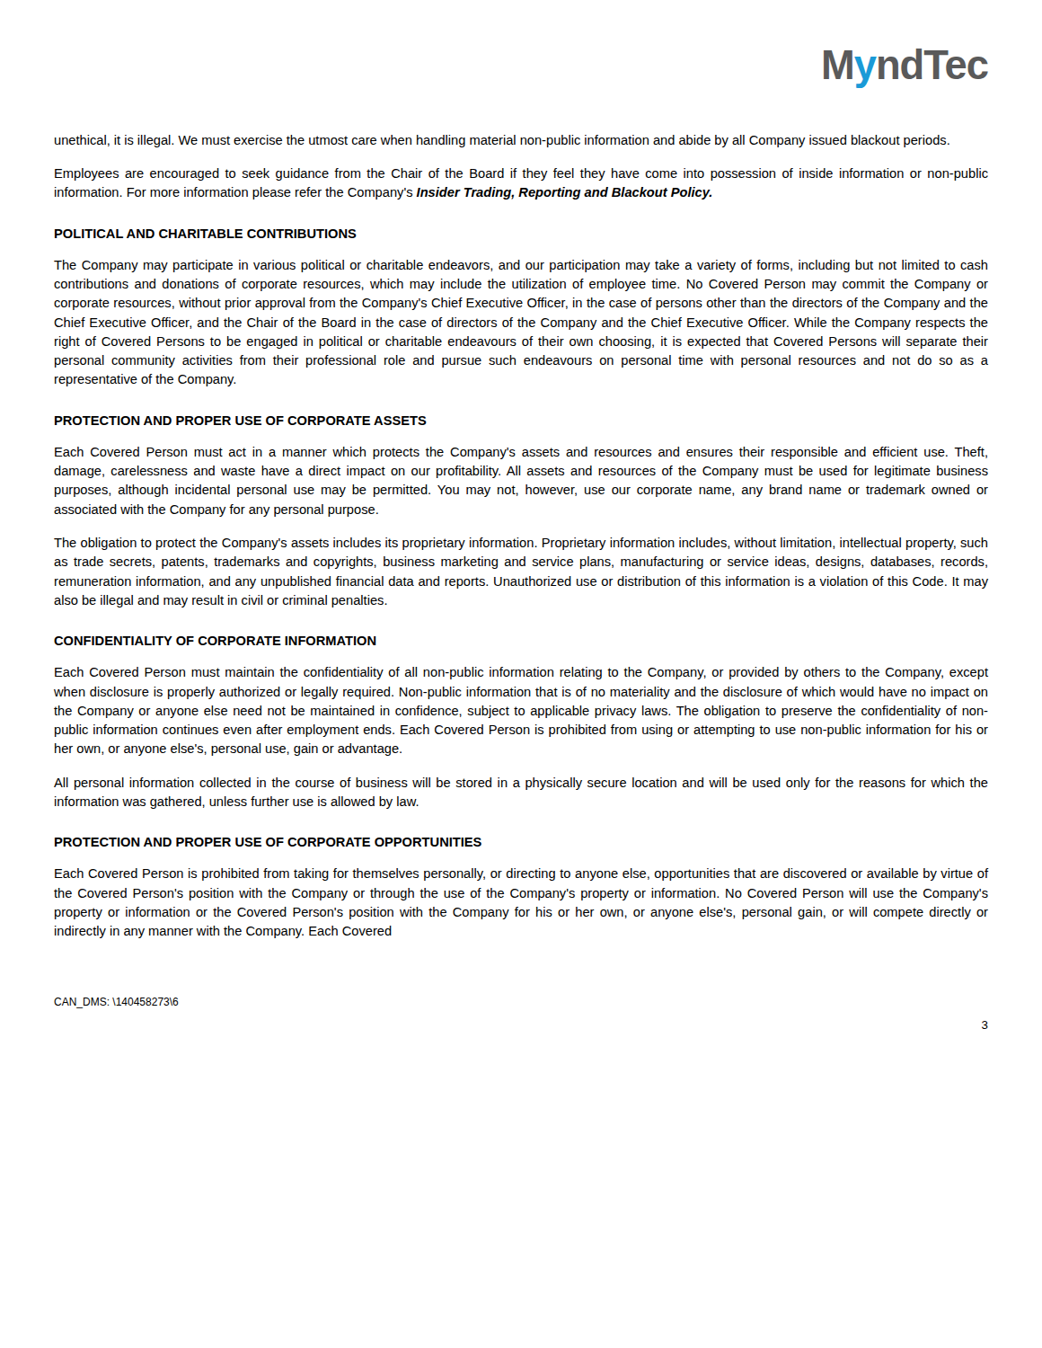MyndTec
unethical, it is illegal. We must exercise the utmost care when handling material non-public information and abide by all Company issued blackout periods.
Employees are encouraged to seek guidance from the Chair of the Board if they feel they have come into possession of inside information or non-public information. For more information please refer the Company's Insider Trading, Reporting and Blackout Policy.
Political and Charitable Contributions
The Company may participate in various political or charitable endeavors, and our participation may take a variety of forms, including but not limited to cash contributions and donations of corporate resources, which may include the utilization of employee time. No Covered Person may commit the Company or corporate resources, without prior approval from the Company's Chief Executive Officer, in the case of persons other than the directors of the Company and the Chief Executive Officer, and the Chair of the Board in the case of directors of the Company and the Chief Executive Officer. While the Company respects the right of Covered Persons to be engaged in political or charitable endeavours of their own choosing, it is expected that Covered Persons will separate their personal community activities from their professional role and pursue such endeavours on personal time with personal resources and not do so as a representative of the Company.
Protection and Proper Use of Corporate Assets
Each Covered Person must act in a manner which protects the Company's assets and resources and ensures their responsible and efficient use. Theft, damage, carelessness and waste have a direct impact on our profitability. All assets and resources of the Company must be used for legitimate business purposes, although incidental personal use may be permitted. You may not, however, use our corporate name, any brand name or trademark owned or associated with the Company for any personal purpose.
The obligation to protect the Company's assets includes its proprietary information. Proprietary information includes, without limitation, intellectual property, such as trade secrets, patents, trademarks and copyrights, business marketing and service plans, manufacturing or service ideas, designs, databases, records, remuneration information, and any unpublished financial data and reports. Unauthorized use or distribution of this information is a violation of this Code. It may also be illegal and may result in civil or criminal penalties.
Confidentiality of Corporate Information
Each Covered Person must maintain the confidentiality of all non-public information relating to the Company, or provided by others to the Company, except when disclosure is properly authorized or legally required. Non-public information that is of no materiality and the disclosure of which would have no impact on the Company or anyone else need not be maintained in confidence, subject to applicable privacy laws. The obligation to preserve the confidentiality of non-public information continues even after employment ends. Each Covered Person is prohibited from using or attempting to use non-public information for his or her own, or anyone else's, personal use, gain or advantage.
All personal information collected in the course of business will be stored in a physically secure location and will be used only for the reasons for which the information was gathered, unless further use is allowed by law.
Protection and Proper Use of Corporate Opportunities
Each Covered Person is prohibited from taking for themselves personally, or directing to anyone else, opportunities that are discovered or available by virtue of the Covered Person's position with the Company or through the use of the Company's property or information. No Covered Person will use the Company's property or information or the Covered Person's position with the Company for his or her own, or anyone else's, personal gain, or will compete directly or indirectly in any manner with the Company. Each Covered
CAN_DMS: \140458273\6
3